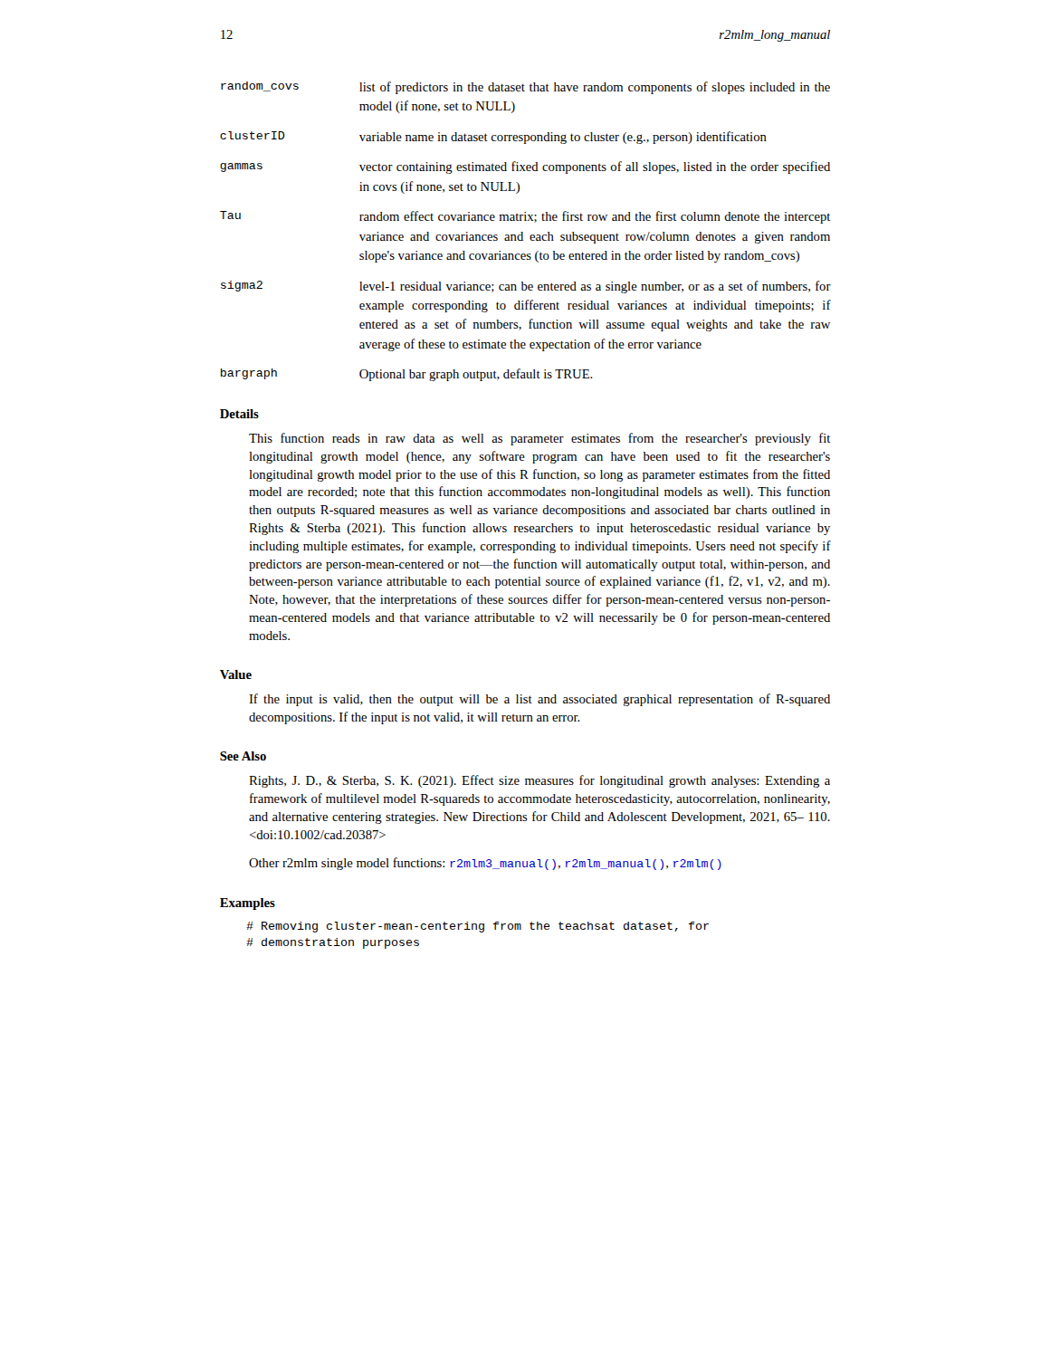12 r2mlm_long_manual
random_covs
list of predictors in the dataset that have random components of slopes included in the model (if none, set to NULL)
clusterID
variable name in dataset corresponding to cluster (e.g., person) identification
gammas
vector containing estimated fixed components of all slopes, listed in the order specified in covs (if none, set to NULL)
Tau
random effect covariance matrix; the first row and the first column denote the intercept variance and covariances and each subsequent row/column denotes a given random slope's variance and covariances (to be entered in the order listed by random_covs)
sigma2
level-1 residual variance; can be entered as a single number, or as a set of numbers, for example corresponding to different residual variances at individual timepoints; if entered as a set of numbers, function will assume equal weights and take the raw average of these to estimate the expectation of the error variance
bargraph
Optional bar graph output, default is TRUE.
Details
This function reads in raw data as well as parameter estimates from the researcher's previously fit longitudinal growth model (hence, any software program can have been used to fit the researcher's longitudinal growth model prior to the use of this R function, so long as parameter estimates from the fitted model are recorded; note that this function accommodates non-longitudinal models as well). This function then outputs R-squared measures as well as variance decompositions and associated bar charts outlined in Rights & Sterba (2021). This function allows researchers to input heteroscedastic residual variance by including multiple estimates, for example, corresponding to individual timepoints. Users need not specify if predictors are person-mean-centered or not—the function will automatically output total, within-person, and between-person variance attributable to each potential source of explained variance (f1, f2, v1, v2, and m). Note, however, that the interpretations of these sources differ for person-mean-centered versus non-person-mean-centered models and that variance attributable to v2 will necessarily be 0 for person-mean-centered models.
Value
If the input is valid, then the output will be a list and associated graphical representation of R-squared decompositions. If the input is not valid, it will return an error.
See Also
Rights, J. D., & Sterba, S. K. (2021). Effect size measures for longitudinal growth analyses: Extending a framework of multilevel model R-squareds to accommodate heteroscedasticity, autocorrelation, nonlinearity, and alternative centering strategies. New Directions for Child and Adolescent Development, 2021, 65– 110. <doi:10.1002/cad.20387>
Other r2mlm single model functions: r2mlm3_manual(), r2mlm_manual(), r2mlm()
Examples
# Removing cluster-mean-centering from the teachsat dataset, for
# demonstration purposes